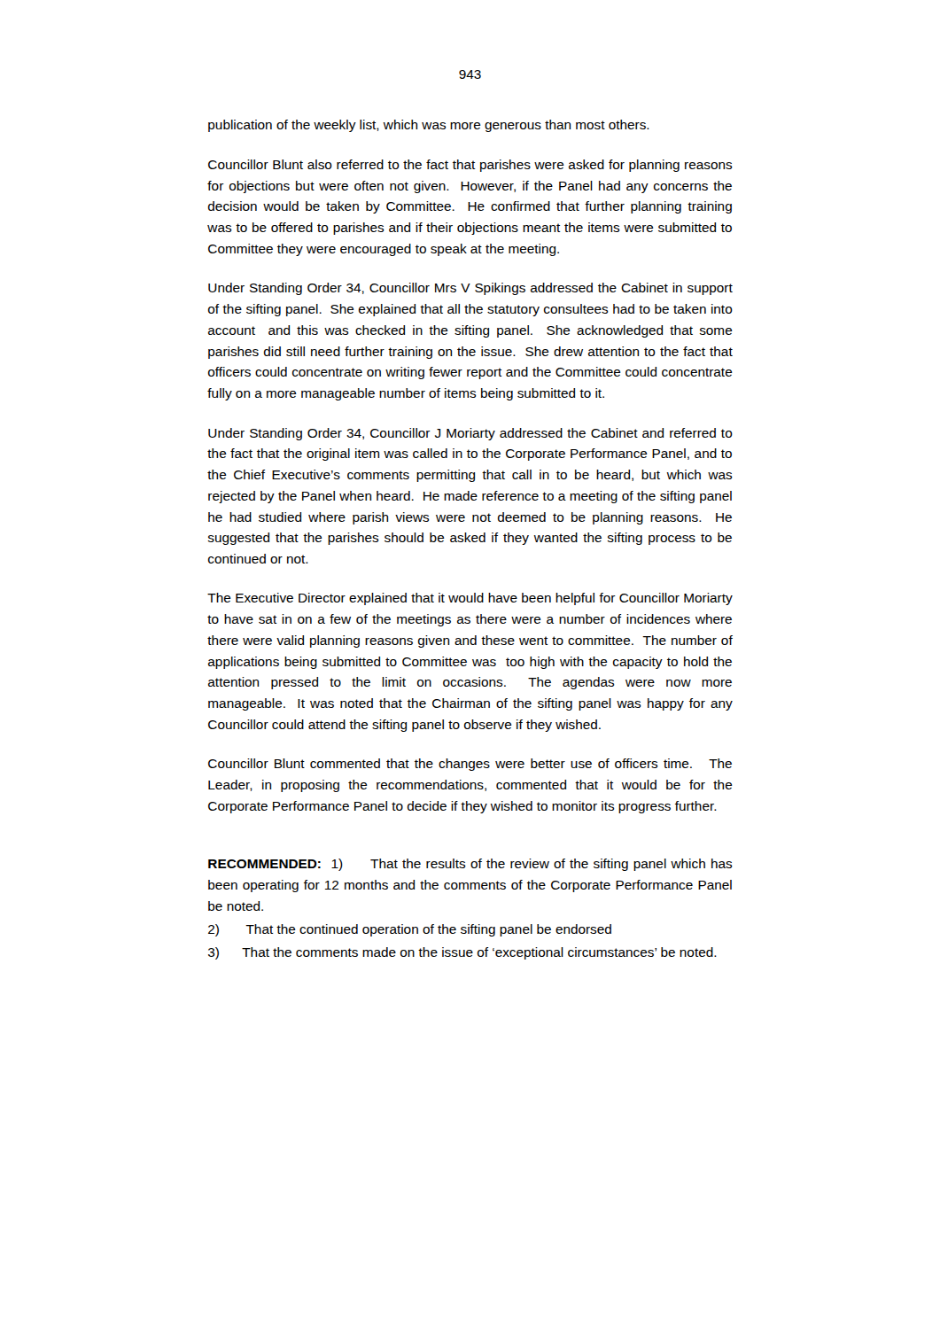943
publication of the weekly list, which was more generous than most others.
Councillor Blunt also referred to the fact that parishes were asked for planning reasons for objections but were often not given. However, if the Panel had any concerns the decision would be taken by Committee. He confirmed that further planning training was to be offered to parishes and if their objections meant the items were submitted to Committee they were encouraged to speak at the meeting.
Under Standing Order 34, Councillor Mrs V Spikings addressed the Cabinet in support of the sifting panel. She explained that all the statutory consultees had to be taken into account and this was checked in the sifting panel. She acknowledged that some parishes did still need further training on the issue. She drew attention to the fact that officers could concentrate on writing fewer report and the Committee could concentrate fully on a more manageable number of items being submitted to it.
Under Standing Order 34, Councillor J Moriarty addressed the Cabinet and referred to the fact that the original item was called in to the Corporate Performance Panel, and to the Chief Executive’s comments permitting that call in to be heard, but which was rejected by the Panel when heard. He made reference to a meeting of the sifting panel he had studied where parish views were not deemed to be planning reasons. He suggested that the parishes should be asked if they wanted the sifting process to be continued or not.
The Executive Director explained that it would have been helpful for Councillor Moriarty to have sat in on a few of the meetings as there were a number of incidences where there were valid planning reasons given and these went to committee. The number of applications being submitted to Committee was too high with the capacity to hold the attention pressed to the limit on occasions. The agendas were now more manageable. It was noted that the Chairman of the sifting panel was happy for any Councillor could attend the sifting panel to observe if they wished.
Councillor Blunt commented that the changes were better use of officers time. The Leader, in proposing the recommendations, commented that it would be for the Corporate Performance Panel to decide if they wished to monitor its progress further.
RECOMMENDED: 1) That the results of the review of the sifting panel which has been operating for 12 months and the comments of the Corporate Performance Panel be noted.
2) That the continued operation of the sifting panel be endorsed
3) That the comments made on the issue of ‘exceptional circumstances’ be noted.